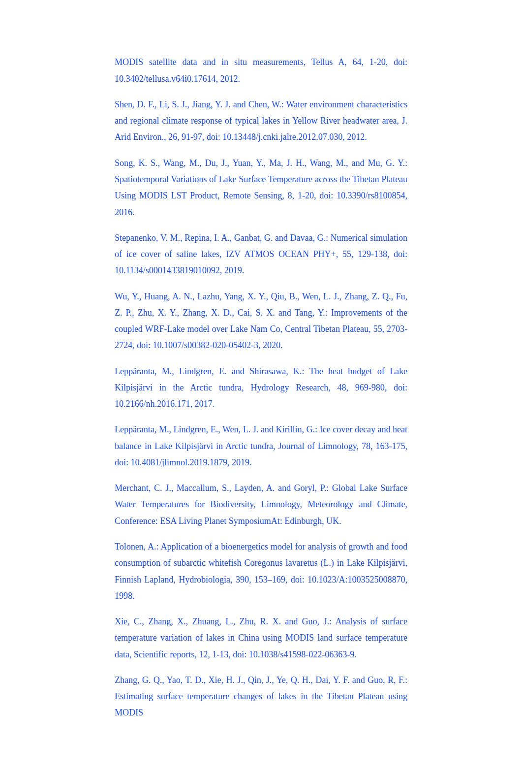MODIS satellite data and in situ measurements, Tellus A, 64, 1-20, doi: 10.3402/tellusa.v64i0.17614, 2012.
Shen, D. F., Li, S. J., Jiang, Y. J. and Chen, W.: Water environment characteristics and regional climate response of typical lakes in Yellow River headwater area, J. Arid Environ., 26, 91-97, doi: 10.13448/j.cnki.jalre.2012.07.030, 2012.
Song, K. S., Wang, M., Du, J., Yuan, Y., Ma, J. H., Wang, M., and Mu, G. Y.: Spatiotemporal Variations of Lake Surface Temperature across the Tibetan Plateau Using MODIS LST Product, Remote Sensing, 8, 1-20, doi: 10.3390/rs8100854, 2016.
Stepanenko, V. M., Repina, I. A., Ganbat, G. and Davaa, G.: Numerical simulation of ice cover of saline lakes, IZV ATMOS OCEAN PHY+, 55, 129-138, doi: 10.1134/s0001433819010092, 2019.
Wu, Y., Huang, A. N., Lazhu, Yang, X. Y., Qiu, B., Wen, L. J., Zhang, Z. Q., Fu, Z. P., Zhu, X. Y., Zhang, X. D., Cai, S. X. and Tang, Y.: Improvements of the coupled WRF-Lake model over Lake Nam Co, Central Tibetan Plateau, 55, 2703-2724, doi: 10.1007/s00382-020-05402-3, 2020.
Leppäranta, M., Lindgren, E. and Shirasawa, K.: The heat budget of Lake Kilpisjärvi in the Arctic tundra, Hydrology Research, 48, 969-980, doi: 10.2166/nh.2016.171, 2017.
Leppäranta, M., Lindgren, E., Wen, L. J. and Kirillin, G.: Ice cover decay and heat balance in Lake Kilpisjärvi in Arctic tundra, Journal of Limnology, 78, 163-175, doi: 10.4081/jlimnol.2019.1879, 2019.
Merchant, C. J., Maccallum, S., Layden, A. and Goryl, P.: Global Lake Surface Water Temperatures for Biodiversity, Limnology, Meteorology and Climate, Conference: ESA Living Planet SymposiumAt: Edinburgh, UK.
Tolonen, A.: Application of a bioenergetics model for analysis of growth and food consumption of subarctic whitefish Coregonus lavaretus (L.) in Lake Kilpisjärvi, Finnish Lapland, Hydrobiologia, 390, 153–169, doi: 10.1023/A:1003525008870, 1998.
Xie, C., Zhang, X., Zhuang, L., Zhu, R. X. and Guo, J.: Analysis of surface temperature variation of lakes in China using MODIS land surface temperature data, Scientific reports, 12, 1-13, doi: 10.1038/s41598-022-06363-9.
Zhang, G. Q., Yao, T. D., Xie, H. J., Qin, J., Ye, Q. H., Dai, Y. F. and Guo, R, F.: Estimating surface temperature changes of lakes in the Tibetan Plateau using MODIS